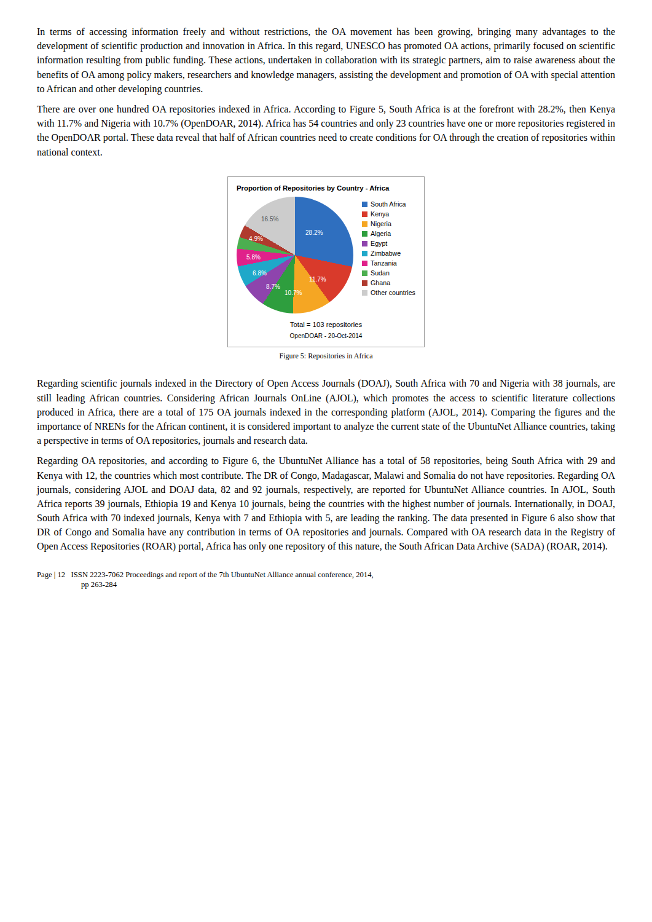In terms of accessing information freely and without restrictions, the OA movement has been growing, bringing many advantages to the development of scientific production and innovation in Africa. In this regard, UNESCO has promoted OA actions, primarily focused on scientific information resulting from public funding. These actions, undertaken in collaboration with its strategic partners, aim to raise awareness about the benefits of OA among policy makers, researchers and knowledge managers, assisting the development and promotion of OA with special attention to African and other developing countries.
There are over one hundred OA repositories indexed in Africa. According to Figure 5, South Africa is at the forefront with 28.2%, then Kenya with 11.7% and Nigeria with 10.7% (OpenDOAR, 2014). Africa has 54 countries and only 23 countries have one or more repositories registered in the OpenDOAR portal. These data reveal that half of African countries need to create conditions for OA through the creation of repositories within national context.
Proportion of Repositories by Country - Africa
28.2%
11.7%
10.7%
8.7%
6.8%
5.8%
4.9%
16.5%
South Africa
Kenya
Nigeria
Algeria
Egypt
Zimbabwe
Tanzania
Sudan
Ghana
Other countries
Total = 103 repositories
OpenDOAR - 20-Oct-2014
Figure 5: Repositories in Africa
Regarding scientific journals indexed in the Directory of Open Access Journals (DOAJ), South Africa with 70 and Nigeria with 38 journals, are still leading African countries. Considering African Journals OnLine (AJOL), which promotes the access to scientific literature collections produced in Africa, there are a total of 175 OA journals indexed in the corresponding platform (AJOL, 2014). Comparing the figures and the importance of NRENs for the African continent, it is considered important to analyze the current state of the UbuntuNet Alliance countries, taking a perspective in terms of OA repositories, journals and research data.
Regarding OA repositories, and according to Figure 6, the UbuntuNet Alliance has a total of 58 repositories, being South Africa with 29 and Kenya with 12, the countries which most contribute. The DR of Congo, Madagascar, Malawi and Somalia do not have repositories. Regarding OA journals, considering AJOL and DOAJ data, 82 and 92 journals, respectively, are reported for UbuntuNet Alliance countries. In AJOL, South Africa reports 39 journals, Ethiopia 19 and Kenya 10 journals, being the countries with the highest number of journals. Internationally, in DOAJ, South Africa with 70 indexed journals, Kenya with 7 and Ethiopia with 5, are leading the ranking. The data presented in Figure 6 also show that DR of Congo and Somalia have any contribution in terms of OA repositories and journals. Compared with OA research data in the Registry of Open Access Repositories (ROAR) portal, Africa has only one repository of this nature, the South African Data Archive (SADA) (ROAR, 2014).
Page | 12 ISSN 2223-7062 Proceedings and report of the 7th UbuntuNet Alliance annual conference, 2014,
pp 263-284